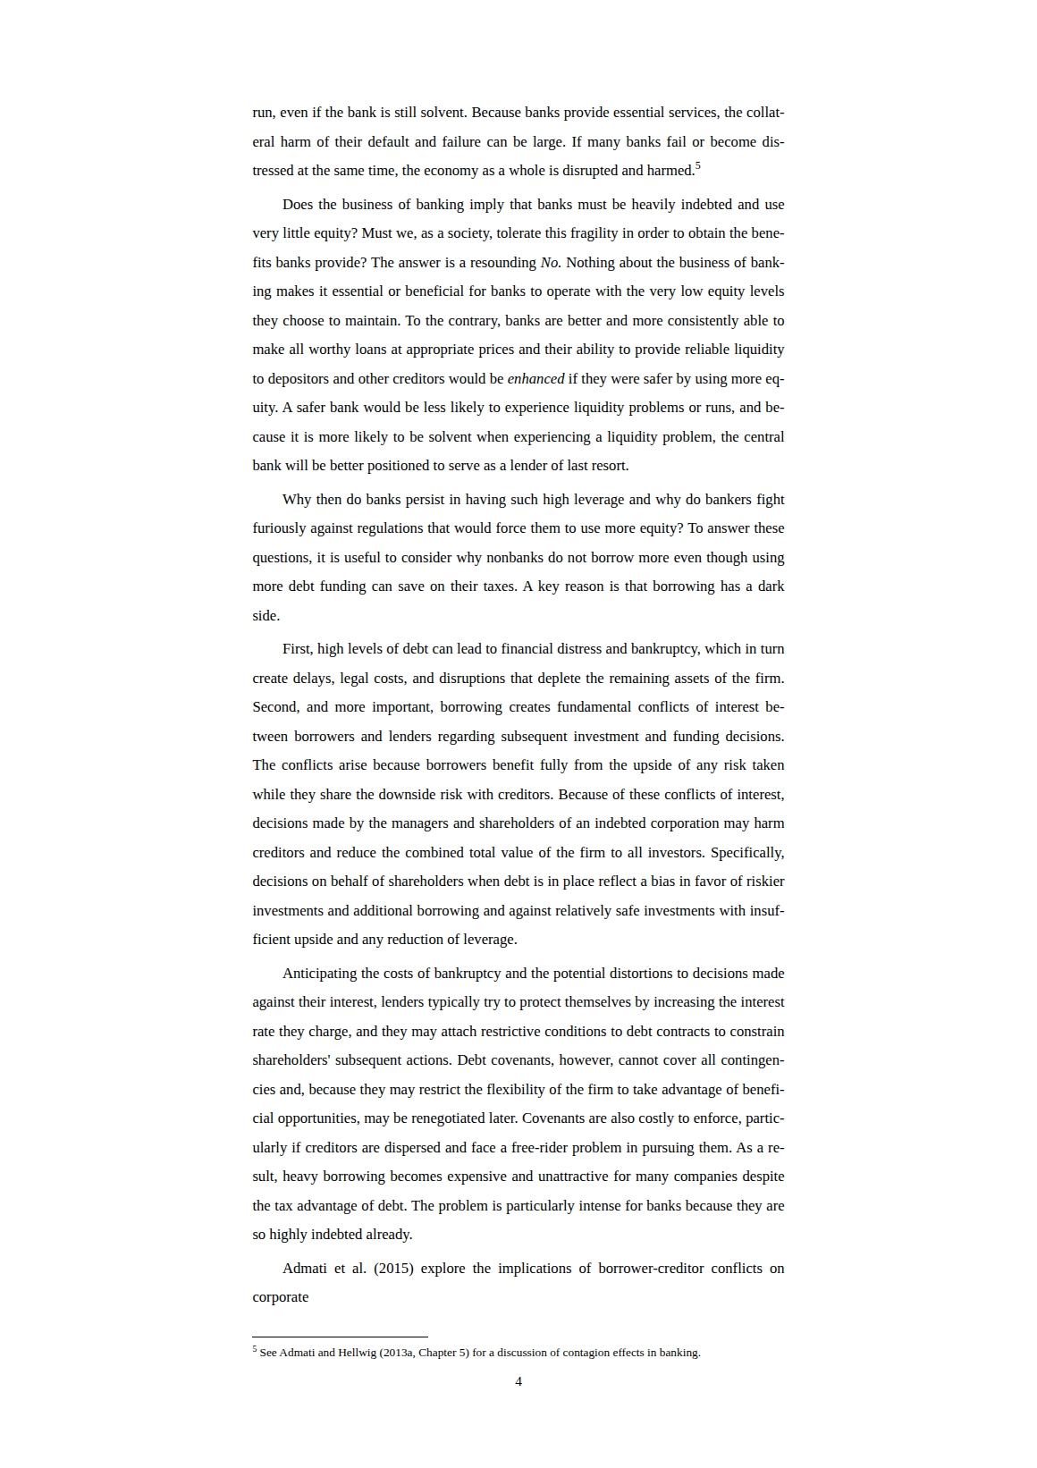run, even if the bank is still solvent. Because banks provide essential services, the collateral harm of their default and failure can be large. If many banks fail or become distressed at the same time, the economy as a whole is disrupted and harmed.5
Does the business of banking imply that banks must be heavily indebted and use very little equity? Must we, as a society, tolerate this fragility in order to obtain the benefits banks provide? The answer is a resounding No. Nothing about the business of banking makes it essential or beneficial for banks to operate with the very low equity levels they choose to maintain. To the contrary, banks are better and more consistently able to make all worthy loans at appropriate prices and their ability to provide reliable liquidity to depositors and other creditors would be enhanced if they were safer by using more equity. A safer bank would be less likely to experience liquidity problems or runs, and because it is more likely to be solvent when experiencing a liquidity problem, the central bank will be better positioned to serve as a lender of last resort.
Why then do banks persist in having such high leverage and why do bankers fight furiously against regulations that would force them to use more equity? To answer these questions, it is useful to consider why nonbanks do not borrow more even though using more debt funding can save on their taxes. A key reason is that borrowing has a dark side.
First, high levels of debt can lead to financial distress and bankruptcy, which in turn create delays, legal costs, and disruptions that deplete the remaining assets of the firm. Second, and more important, borrowing creates fundamental conflicts of interest between borrowers and lenders regarding subsequent investment and funding decisions. The conflicts arise because borrowers benefit fully from the upside of any risk taken while they share the downside risk with creditors. Because of these conflicts of interest, decisions made by the managers and shareholders of an indebted corporation may harm creditors and reduce the combined total value of the firm to all investors. Specifically, decisions on behalf of shareholders when debt is in place reflect a bias in favor of riskier investments and additional borrowing and against relatively safe investments with insufficient upside and any reduction of leverage.
Anticipating the costs of bankruptcy and the potential distortions to decisions made against their interest, lenders typically try to protect themselves by increasing the interest rate they charge, and they may attach restrictive conditions to debt contracts to constrain shareholders' subsequent actions. Debt covenants, however, cannot cover all contingencies and, because they may restrict the flexibility of the firm to take advantage of beneficial opportunities, may be renegotiated later. Covenants are also costly to enforce, particularly if creditors are dispersed and face a free-rider problem in pursuing them. As a result, heavy borrowing becomes expensive and unattractive for many companies despite the tax advantage of debt. The problem is particularly intense for banks because they are so highly indebted already.
Admati et al. (2015) explore the implications of borrower-creditor conflicts on corporate
5 See Admati and Hellwig (2013a, Chapter 5) for a discussion of contagion effects in banking.
4